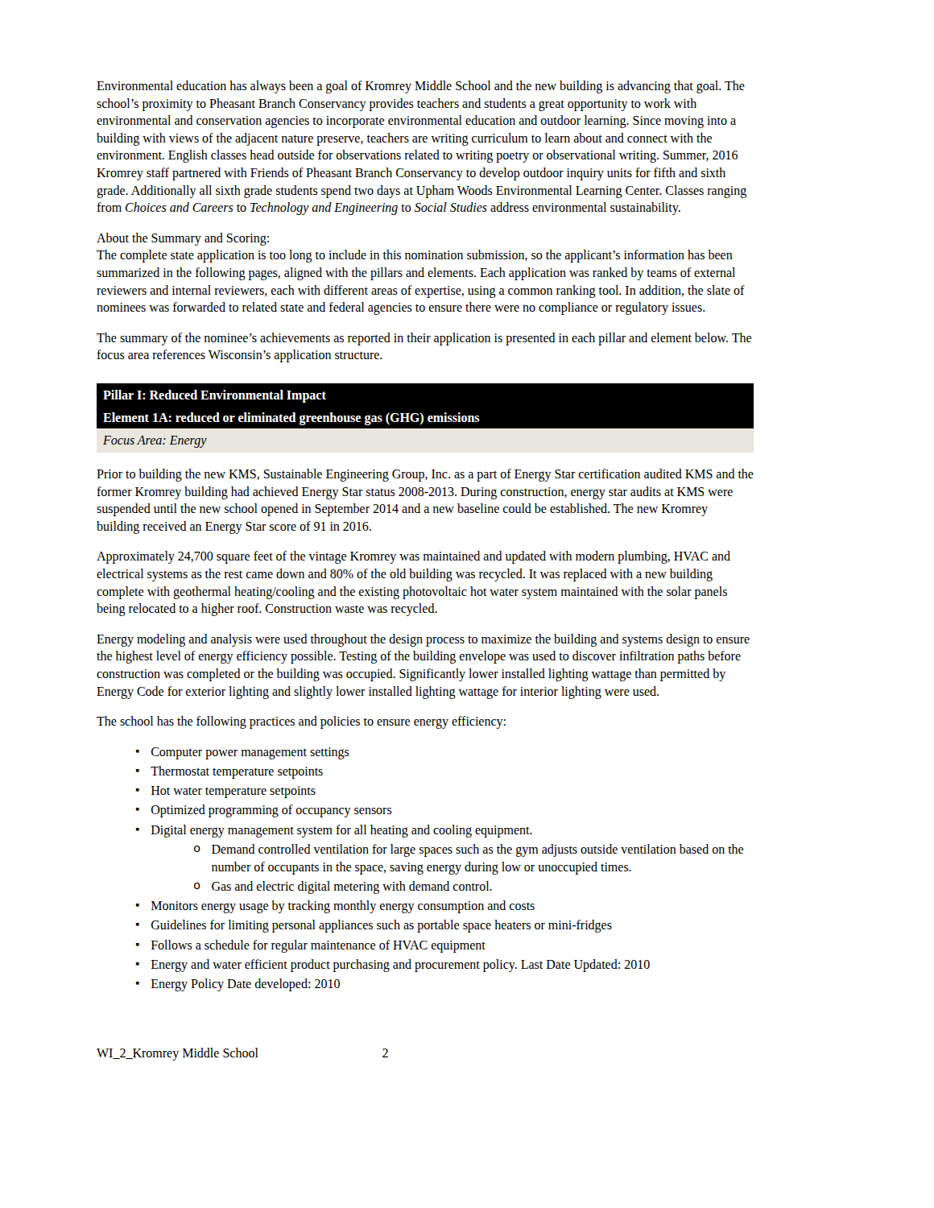Environmental education has always been a goal of Kromrey Middle School and the new building is advancing that goal. The school’s proximity to Pheasant Branch Conservancy provides teachers and students a great opportunity to work with environmental and conservation agencies to incorporate environmental education and outdoor learning. Since moving into a building with views of the adjacent nature preserve, teachers are writing curriculum to learn about and connect with the environment. English classes head outside for observations related to writing poetry or observational writing. Summer, 2016 Kromrey staff partnered with Friends of Pheasant Branch Conservancy to develop outdoor inquiry units for fifth and sixth grade. Additionally all sixth grade students spend two days at Upham Woods Environmental Learning Center. Classes ranging from Choices and Careers to Technology and Engineering to Social Studies address environmental sustainability.
About the Summary and Scoring:
The complete state application is too long to include in this nomination submission, so the applicant’s information has been summarized in the following pages, aligned with the pillars and elements. Each application was ranked by teams of external reviewers and internal reviewers, each with different areas of expertise, using a common ranking tool. In addition, the slate of nominees was forwarded to related state and federal agencies to ensure there were no compliance or regulatory issues.
The summary of the nominee’s achievements as reported in their application is presented in each pillar and element below. The focus area references Wisconsin’s application structure.
Pillar I: Reduced Environmental Impact
Element 1A: reduced or eliminated greenhouse gas (GHG) emissions
Focus Area: Energy
Prior to building the new KMS, Sustainable Engineering Group, Inc. as a part of Energy Star certification audited KMS and the former Kromrey building had achieved Energy Star status 2008-2013. During construction, energy star audits at KMS were suspended until the new school opened in September 2014 and a new baseline could be established. The new Kromrey building received an Energy Star score of 91 in 2016.
Approximately 24,700 square feet of the vintage Kromrey was maintained and updated with modern plumbing, HVAC and electrical systems as the rest came down and 80% of the old building was recycled. It was replaced with a new building complete with geothermal heating/cooling and the existing photovoltaic hot water system maintained with the solar panels being relocated to a higher roof. Construction waste was recycled.
Energy modeling and analysis were used throughout the design process to maximize the building and systems design to ensure the highest level of energy efficiency possible. Testing of the building envelope was used to discover infiltration paths before construction was completed or the building was occupied. Significantly lower installed lighting wattage than permitted by Energy Code for exterior lighting and slightly lower installed lighting wattage for interior lighting were used.
The school has the following practices and policies to ensure energy efficiency:
Computer power management settings
Thermostat temperature setpoints
Hot water temperature setpoints
Optimized programming of occupancy sensors
Digital energy management system for all heating and cooling equipment.
Demand controlled ventilation for large spaces such as the gym adjusts outside ventilation based on the number of occupants in the space, saving energy during low or unoccupied times.
Gas and electric digital metering with demand control.
Monitors energy usage by tracking monthly energy consumption and costs
Guidelines for limiting personal appliances such as portable space heaters or mini-fridges
Follows a schedule for regular maintenance of HVAC equipment
Energy and water efficient product purchasing and procurement policy. Last Date Updated: 2010
Energy Policy Date developed: 2010
WI_2_Kromrey Middle School 2